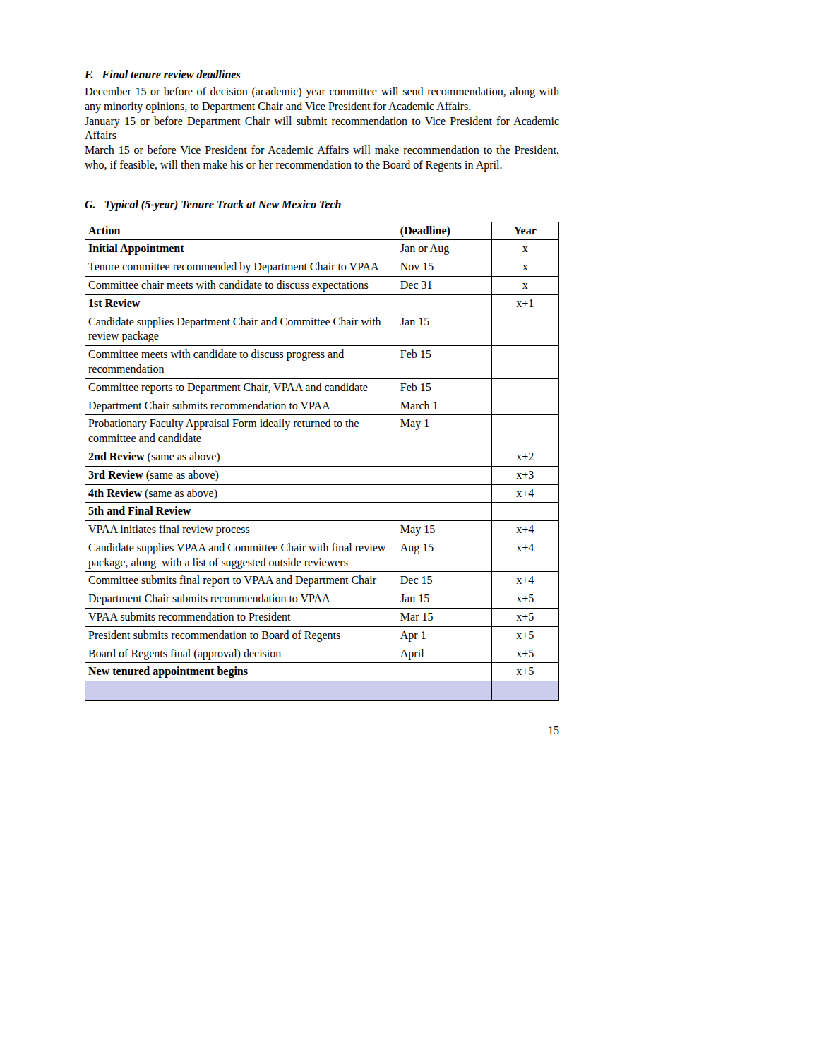F. Final tenure review deadlines
December 15 or before of decision (academic) year committee will send recommendation, along with any minority opinions, to Department Chair and Vice President for Academic Affairs.
January 15 or before Department Chair will submit recommendation to Vice President for Academic Affairs
March 15 or before Vice President for Academic Affairs will make recommendation to the President, who, if feasible, will then make his or her recommendation to the Board of Regents in April.
G. Typical (5-year) Tenure Track at New Mexico Tech
| Action | (Deadline) | Year |
| --- | --- | --- |
| Initial Appointment | Jan or Aug | x |
| Tenure committee recommended by Department Chair to VPAA | Nov 15 | x |
| Committee chair meets with candidate to discuss expectations | Dec 31 | x |
| 1st Review | | x+1 |
| Candidate supplies Department Chair and Committee Chair with review package | Jan 15 | |
| Committee meets with candidate to discuss progress and recommendation | Feb 15 | |
| Committee reports to Department Chair, VPAA and candidate | Feb 15 | |
| Department Chair submits recommendation to VPAA | March 1 | |
| Probationary Faculty Appraisal Form ideally returned to the committee and candidate | May 1 | |
| 2nd Review (same as above) | | x+2 |
| 3rd Review (same as above) | | x+3 |
| 4th Review (same as above) | | x+4 |
| 5th and Final Review | | |
| VPAA initiates final review process | May 15 | x+4 |
| Candidate supplies VPAA and Committee Chair with final review package, along with a list of suggested outside reviewers | Aug 15 | x+4 |
| Committee submits final report to VPAA and Department Chair | Dec 15 | x+4 |
| Department Chair submits recommendation to VPAA | Jan 15 | x+5 |
| VPAA submits recommendation to President | Mar 15 | x+5 |
| President submits recommendation to Board of Regents | Apr 1 | x+5 |
| Board of Regents final (approval) decision | April | x+5 |
| New tenured appointment begins | | x+5 |
15